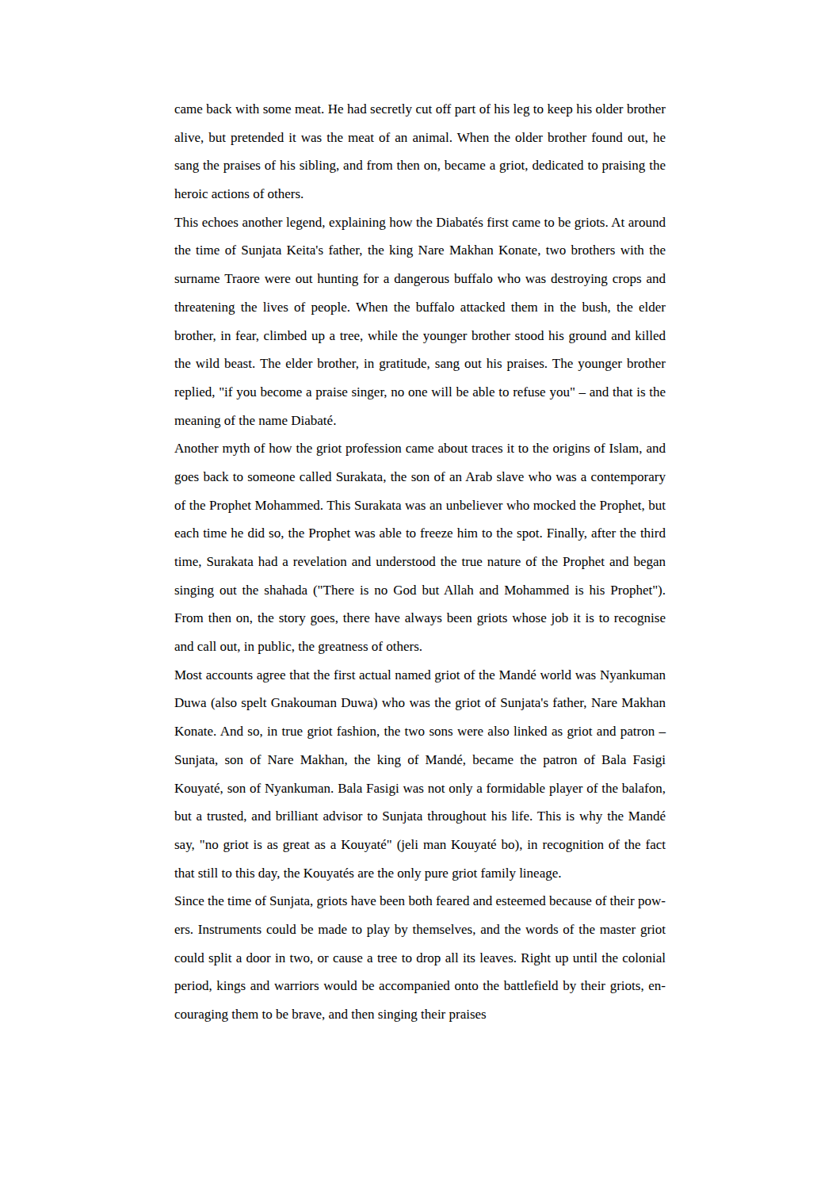came back with some meat. He had secretly cut off part of his leg to keep his older brother alive, but pretended it was the meat of an animal. When the older brother found out, he sang the praises of his sibling, and from then on, became a griot, dedicated to praising the heroic actions of others.
This echoes another legend, explaining how the Diabatés first came to be griots. At around the time of Sunjata Keita's father, the king Nare Makhan Konate, two brothers with the surname Traore were out hunting for a dangerous buffalo who was destroying crops and threatening the lives of people. When the buffalo attacked them in the bush, the elder brother, in fear, climbed up a tree, while the younger brother stood his ground and killed the wild beast. The elder brother, in gratitude, sang out his praises. The younger brother replied, "if you become a praise singer, no one will be able to refuse you" – and that is the meaning of the name Diabaté.
Another myth of how the griot profession came about traces it to the origins of Islam, and goes back to someone called Surakata, the son of an Arab slave who was a contemporary of the Prophet Mohammed. This Surakata was an unbeliever who mocked the Prophet, but each time he did so, the Prophet was able to freeze him to the spot. Finally, after the third time, Surakata had a revelation and understood the true nature of the Prophet and began singing out the shahada ("There is no God but Allah and Mohammed is his Prophet"). From then on, the story goes, there have always been griots whose job it is to recognise and call out, in public, the greatness of others.
Most accounts agree that the first actual named griot of the Mandé world was Nyankuman Duwa (also spelt Gnakouman Duwa) who was the griot of Sunjata's father, Nare Makhan Konate. And so, in true griot fashion, the two sons were also linked as griot and patron – Sunjata, son of Nare Makhan, the king of Mandé, became the patron of Bala Fasigi Kouyaté, son of Nyankuman. Bala Fasigi was not only a formidable player of the balafon, but a trusted, and brilliant advisor to Sunjata throughout his life. This is why the Mandé say, "no griot is as great as a Kouyaté" (jeli man Kouyaté bo), in recognition of the fact that still to this day, the Kouyatés are the only pure griot family lineage.
Since the time of Sunjata, griots have been both feared and esteemed because of their powers. Instruments could be made to play by themselves, and the words of the master griot could split a door in two, or cause a tree to drop all its leaves. Right up until the colonial period, kings and warriors would be accompanied onto the battlefield by their griots, encouraging them to be brave, and then singing their praises